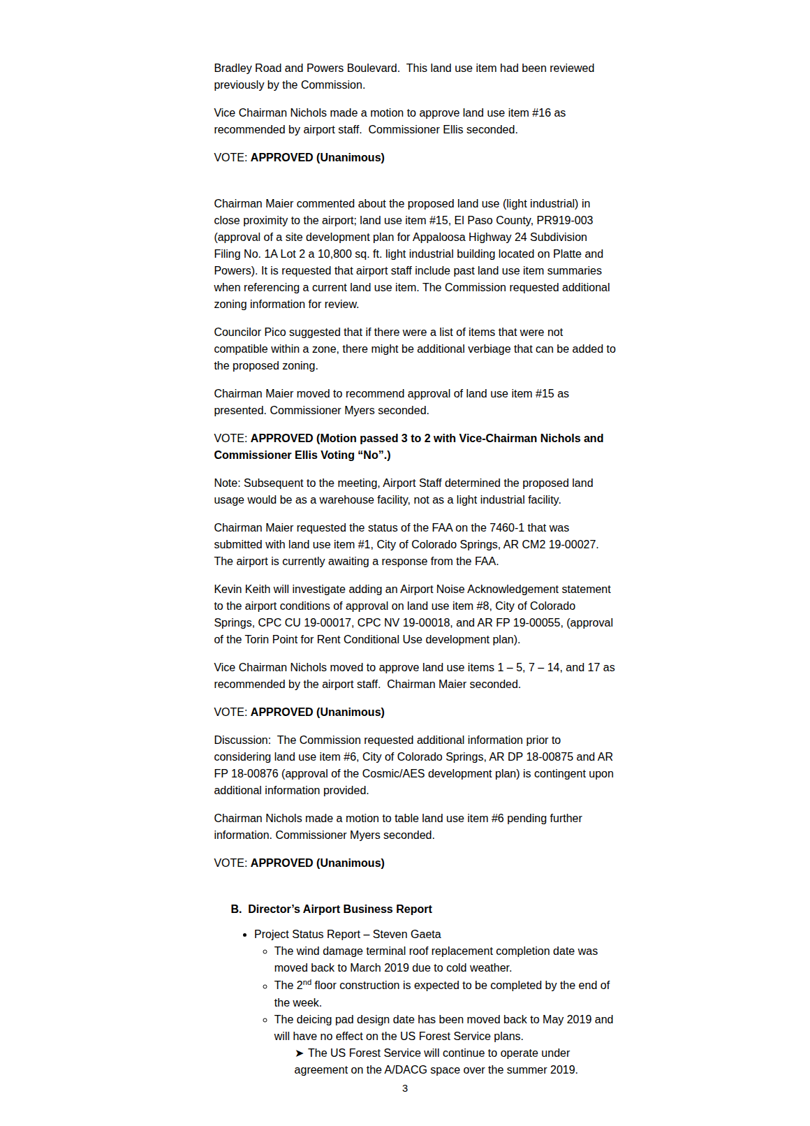Bradley Road and Powers Boulevard. This land use item had been reviewed previously by the Commission.
Vice Chairman Nichols made a motion to approve land use item #16 as recommended by airport staff. Commissioner Ellis seconded.
VOTE: APPROVED (Unanimous)
Chairman Maier commented about the proposed land use (light industrial) in close proximity to the airport; land use item #15, El Paso County, PR919-003 (approval of a site development plan for Appaloosa Highway 24 Subdivision Filing No. 1A Lot 2 a 10,800 sq. ft. light industrial building located on Platte and Powers). It is requested that airport staff include past land use item summaries when referencing a current land use item. The Commission requested additional zoning information for review.
Councilor Pico suggested that if there were a list of items that were not compatible within a zone, there might be additional verbiage that can be added to the proposed zoning.
Chairman Maier moved to recommend approval of land use item #15 as presented. Commissioner Myers seconded.
VOTE: APPROVED (Motion passed 3 to 2 with Vice-Chairman Nichols and Commissioner Ellis Voting “No”.)
Note: Subsequent to the meeting, Airport Staff determined the proposed land usage would be as a warehouse facility, not as a light industrial facility.
Chairman Maier requested the status of the FAA on the 7460-1 that was submitted with land use item #1, City of Colorado Springs, AR CM2 19-00027. The airport is currently awaiting a response from the FAA.
Kevin Keith will investigate adding an Airport Noise Acknowledgement statement to the airport conditions of approval on land use item #8, City of Colorado Springs, CPC CU 19-00017, CPC NV 19-00018, and AR FP 19-00055, (approval of the Torin Point for Rent Conditional Use development plan).
Vice Chairman Nichols moved to approve land use items 1 – 5, 7 – 14, and 17 as recommended by the airport staff. Chairman Maier seconded.
VOTE: APPROVED (Unanimous)
Discussion: The Commission requested additional information prior to considering land use item #6, City of Colorado Springs, AR DP 18-00875 and AR FP 18-00876 (approval of the Cosmic/AES development plan) is contingent upon additional information provided.
Chairman Nichols made a motion to table land use item #6 pending further information. Commissioner Myers seconded.
VOTE: APPROVED (Unanimous)
B. Director’s Airport Business Report
Project Status Report – Steven Gaeta
The wind damage terminal roof replacement completion date was moved back to March 2019 due to cold weather.
The 2nd floor construction is expected to be completed by the end of the week.
The deicing pad design date has been moved back to May 2019 and will have no effect on the US Forest Service plans.
The US Forest Service will continue to operate under agreement on the A/DACG space over the summer 2019.
3